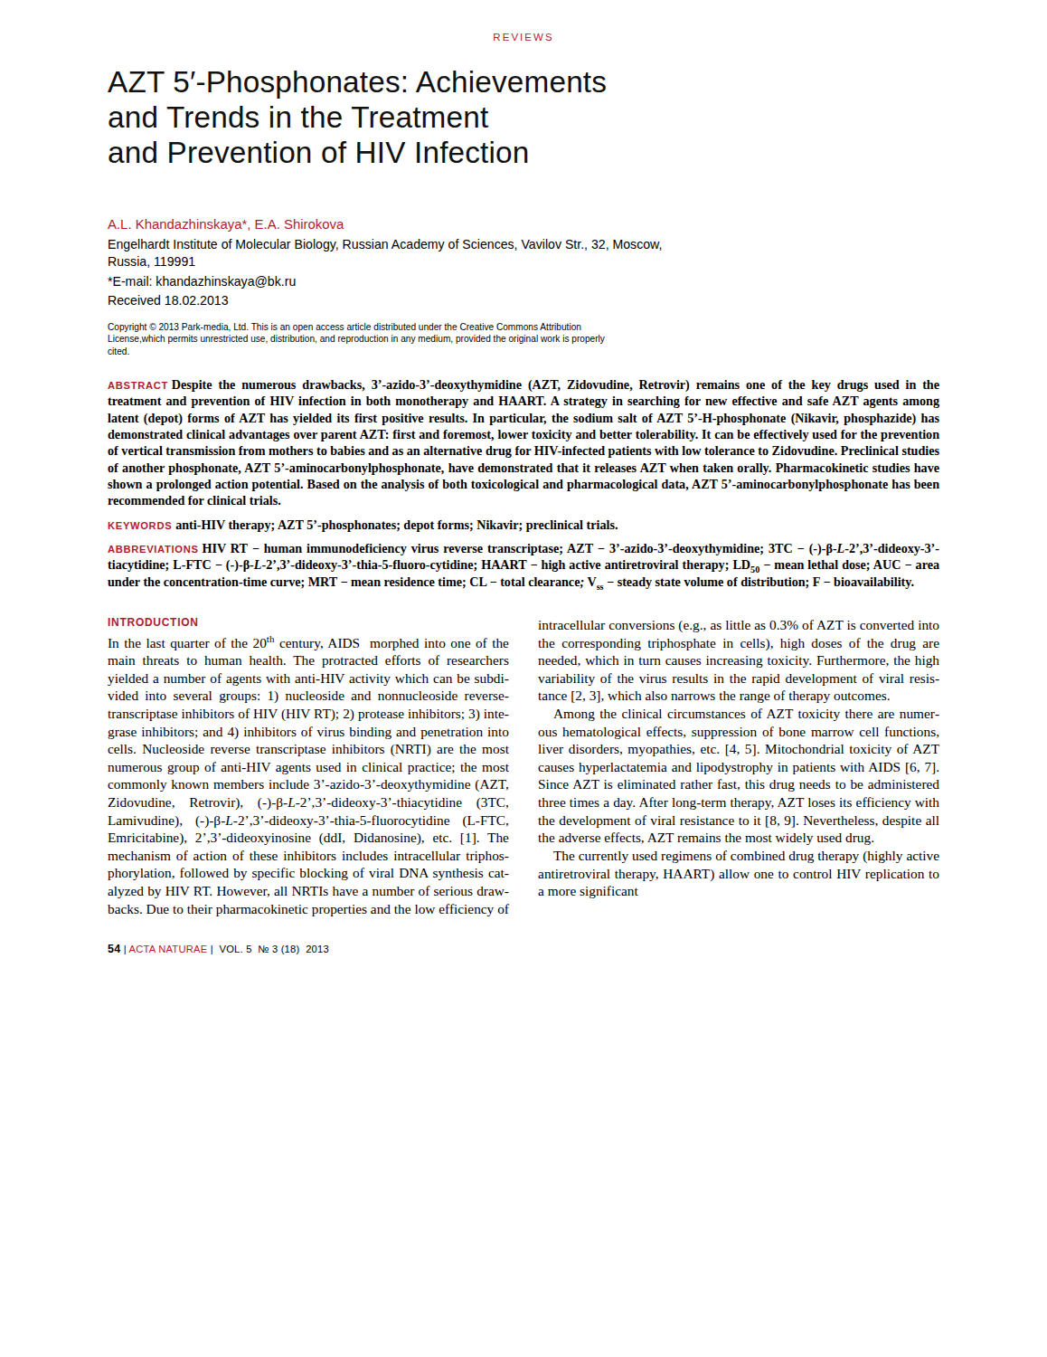Reviews
AZT 5′-Phosphonates: Achievements
and Trends in the Treatment
and Prevention of HIV Infection
A.L. Khandazhinskaya*, E.A. Shirokova
Engelhardt Institute of Molecular Biology, Russian Academy of Sciences, Vavilov Str., 32, Moscow,
Russia, 119991
*E-mail: khandazhinskaya@bk.ru
Received 18.02.2013
Copyright © 2013 Park-media, Ltd. This is an open access article distributed under the Creative Commons Attribution License,which permits unrestricted use, distribution, and reproduction in any medium, provided the original work is properly cited.
Abstract Despite the numerous drawbacks, 3’-azido-3’-deoxythymidine (AZT, Zidovudine, Retrovir) remains one of the key drugs used in the treatment and prevention of HIV infection in both monotherapy and HAART. A strategy in searching for new effective and safe AZT agents among latent (depot) forms of AZT has yielded its first positive results. In particular, the sodium salt of AZT 5’-H-phosphonate (Nikavir, phosphazide) has demonstrated clinical advantages over parent AZT: first and foremost, lower toxicity and better tolerability. It can be effectively used for the prevention of vertical transmission from mothers to babies and as an alternative drug for HIV-infected patients with low tolerance to Zidovudine. Preclinical studies of another phosphonate, AZT 5’-aminocarbonylphosphonate, have demonstrated that it releases AZT when taken orally. Pharmacokinetic studies have shown a prolonged action potential. Based on the analysis of both toxicological and pharmacological data, AZT 5’-aminocarbonylphosphonate has been recommended for clinical trials.
Keywordsanti-HIV therapy; AZT 5’-phosphonates; depot forms; Nikavir; preclinical trials.
Abbreviations HIV RT − human immunodeficiency virus reverse transcriptase; AZT − 3’-azido-3’-deoxythymidine; 3TC − (-)-β-L-2’,3’-dideoxy-3’-tiacytidine; L-FTC − (-)-β-L-2’,3’-dideoxy-3’-thia-5-fluoro-cytidine; HAART − high active antiretroviral therapy; LD50 − mean lethal dose; AUC − area under the concentration-time curve; MRT − mean residence time; CL − total clearance; Vss − steady state volume of distribution; F − bioavailability.
Introduction
In the last quarter of the 20th century, AIDS morphed into one of the main threats to human health. The protracted efforts of researchers yielded a number of agents with anti-HIV activity which can be subdivided into several groups: 1) nucleoside and nonnucleoside reverse-transcriptase inhibitors of HIV (HIV RT); 2) protease inhibitors; 3) integrase inhibitors; and 4) inhibitors of virus binding and penetration into cells. Nucleoside reverse transcriptase inhibitors (NRTI) are the most numerous group of anti-HIV agents used in clinical practice; the most commonly known members include 3’-azido-3’-deoxythymidine (AZT, Zidovudine, Retrovir), (-)-β-L-2’,3’-dideoxy-3’-thiacytidine (3TC, Lamivudine), (-)-β-L-2’,3’-dideoxy-3’-thia-5-fluorocytidine (L-FTC, Emricitabine), 2’,3’-dideoxyinosine (ddI, Didanosine), etc. [1]. The mechanism of action of these inhibitors includes intracellular triphosphorylation, followed by specific blocking of viral DNA synthesis catalyzed by HIV RT. However, all NRTIs have a number of serious drawbacks. Due to their pharmacokinetic properties and the low efficiency of intracellular conversions (e.g., as little as 0.3% of AZT is converted into the corresponding triphosphate in cells), high doses of the drug are needed, which in turn causes increasing toxicity. Furthermore, the high variability of the virus results in the rapid development of viral resistance [2, 3], which also narrows the range of therapy outcomes.
Among the clinical circumstances of AZT toxicity there are numerous hematological effects, suppression of bone marrow cell functions, liver disorders, myopathies, etc. [4, 5]. Mitochondrial toxicity of AZT causes hyperlactatemia and lipodystrophy in patients with AIDS [6, 7]. Since AZT is eliminated rather fast, this drug needs to be administered three times a day. After long-term therapy, AZT loses its efficiency with the development of viral resistance to it [8, 9]. Nevertheless, despite all the adverse effects, AZT remains the most widely used drug.
The currently used regimens of combined drug therapy (highly active antiretroviral therapy, HAART) allow one to control HIV replication to a more significant
54 | ACTA NATURAE | VOL. 5 № 3 (18) 2013